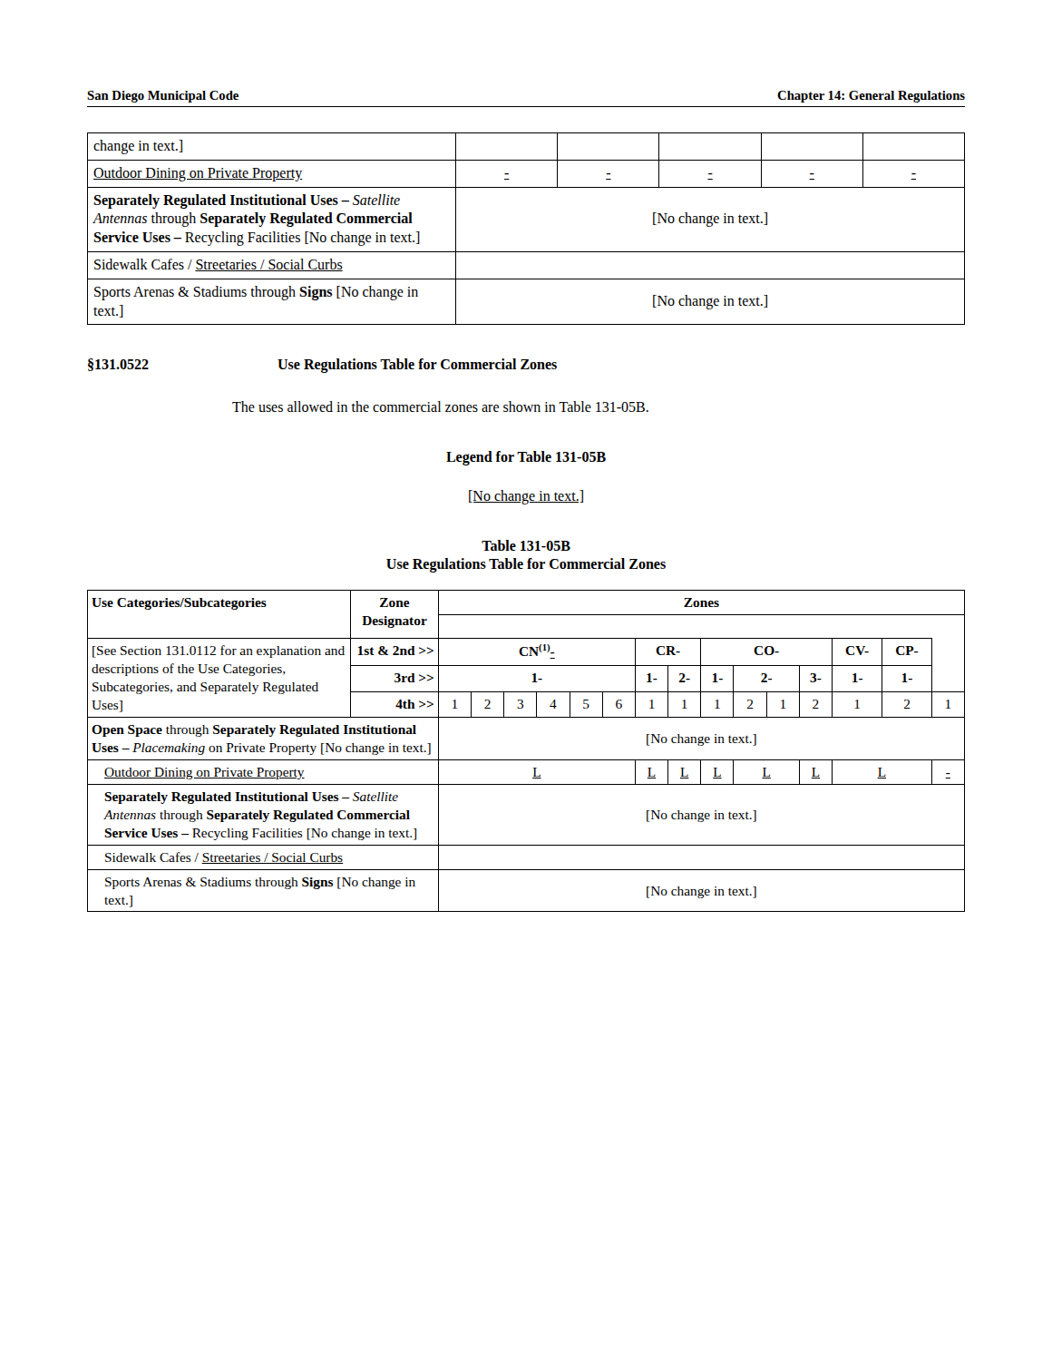San Diego Municipal Code Chapter 14: General Regulations
| change in text.] | | | | | |
| Outdoor Dining on Private Property | - | - | - | - | - |
| Separately Regulated Institutional Uses – Satellite Antennas through Separately Regulated Commercial Service Uses – Recycling Facilities [No change in text.] | [No change in text.] |
| Sidewalk Cafes / Streetaries / Social Curbs | |
| Sports Arenas & Stadiums through Signs [No change in text.] | [No change in text.] |
§131.0522 Use Regulations Table for Commercial Zones
The uses allowed in the commercial zones are shown in Table 131-05B.
Legend for Table 131-05B
[No change in text.]
Table 131-05B
Use Regulations Table for Commercial Zones
| Use Categories/Subcategories | Zone Designator | Zones |
| [See Section 131.0112 for an explanation and descriptions of the Use Categories, Subcategories, and Separately Regulated Uses] | 1st & 2nd >> | CN (1) - | CR- | CO- | CV- | CP- |
| 3rd >> | 1- | 1- | 2- | 1- | 2- | 3- | 1- | 1- |
| 4th >> | 1 | 2 | 3 | 4 | 5 | 6 | 1 | 1 | 1 | 2 | 1 | 2 | 1 | 2 | 1 |
| Open Space through Separately Regulated Institutional Uses – Placemaking on Private Property [No change in text.] | [No change in text.] |
| Outdoor Dining on Private Property | L | L | L | L | L | L | L | - |
| Separately Regulated Institutional Uses – Satellite Antennas through Separately Regulated Commercial Service Uses – Recycling Facilities [No change in text.] | [No change in text.] |
| Sidewalk Cafes / Streetaries / Social Curbs | |
| Sports Arenas & Stadiums through Signs [No change in text.] | [No change in text.] |